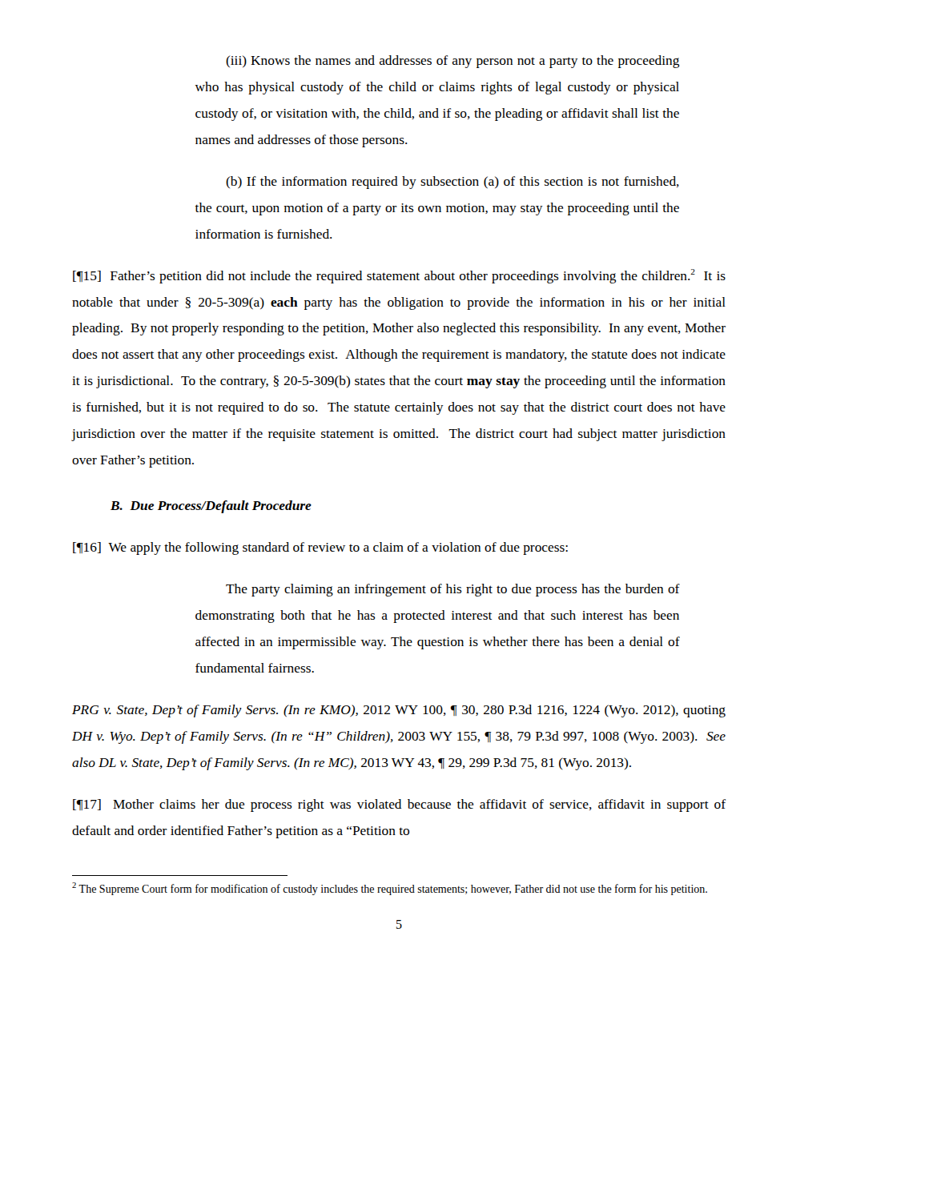(iii) Knows the names and addresses of any person not a party to the proceeding who has physical custody of the child or claims rights of legal custody or physical custody of, or visitation with, the child, and if so, the pleading or affidavit shall list the names and addresses of those persons.
(b) If the information required by subsection (a) of this section is not furnished, the court, upon motion of a party or its own motion, may stay the proceeding until the information is furnished.
[¶15] Father’s petition did not include the required statement about other proceedings involving the children.2 It is notable that under § 20-5-309(a) each party has the obligation to provide the information in his or her initial pleading. By not properly responding to the petition, Mother also neglected this responsibility. In any event, Mother does not assert that any other proceedings exist. Although the requirement is mandatory, the statute does not indicate it is jurisdictional. To the contrary, § 20-5-309(b) states that the court may stay the proceeding until the information is furnished, but it is not required to do so. The statute certainly does not say that the district court does not have jurisdiction over the matter if the requisite statement is omitted. The district court had subject matter jurisdiction over Father’s petition.
B. Due Process/Default Procedure
[¶16] We apply the following standard of review to a claim of a violation of due process:
The party claiming an infringement of his right to due process has the burden of demonstrating both that he has a protected interest and that such interest has been affected in an impermissible way. The question is whether there has been a denial of fundamental fairness.
PRG v. State, Dep’t of Family Servs. (In re KMO), 2012 WY 100, ¶ 30, 280 P.3d 1216, 1224 (Wyo. 2012), quoting DH v. Wyo. Dep’t of Family Servs. (In re “H” Children), 2003 WY 155, ¶ 38, 79 P.3d 997, 1008 (Wyo. 2003). See also DL v. State, Dep’t of Family Servs. (In re MC), 2013 WY 43, ¶ 29, 299 P.3d 75, 81 (Wyo. 2013).
[¶17] Mother claims her due process right was violated because the affidavit of service, affidavit in support of default and order identified Father’s petition as a “Petition to
2 The Supreme Court form for modification of custody includes the required statements; however, Father did not use the form for his petition.
5